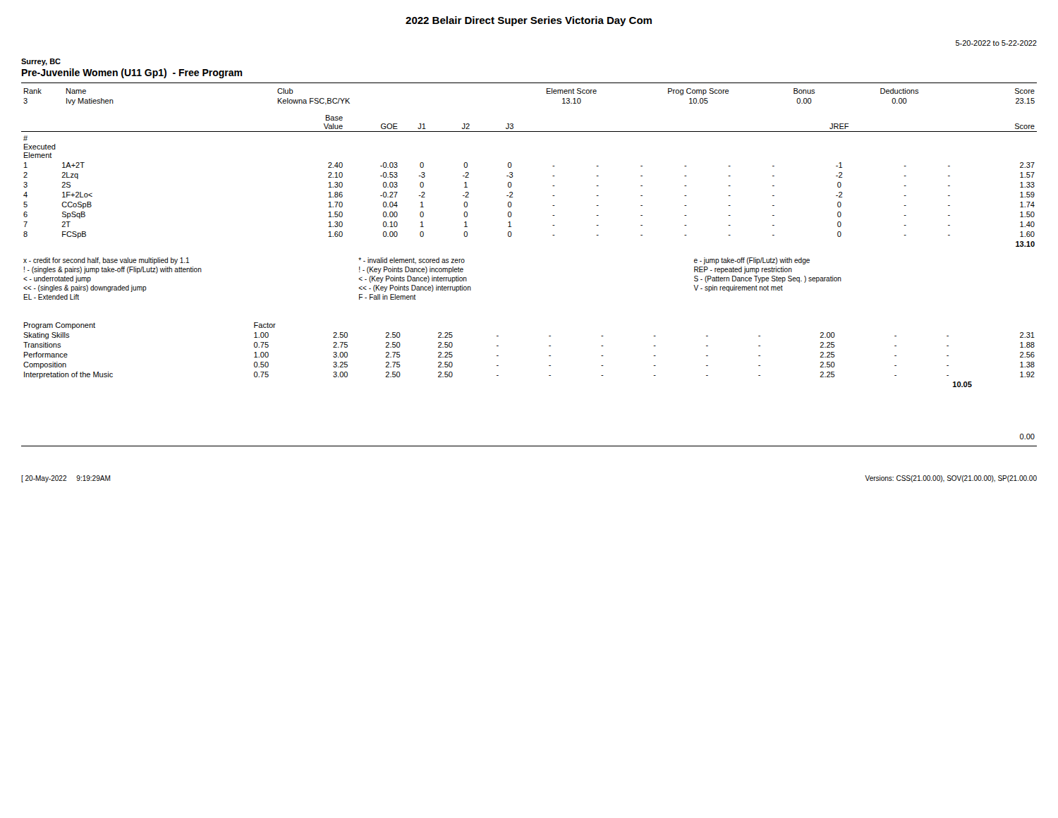2022 Belair Direct Super Series Victoria Day Com
5-20-2022 to 5-22-2022
Surrey, BC
Pre-Juvenile Women (U11 Gp1) - Free Program
| Rank | Name | Club | Element Score | Prog Comp Score | Bonus | Deductions | Score |
| --- | --- | --- | --- | --- | --- | --- | --- |
| 3 | Ivy Matieshen | Kelowna FSC,BC/YK | 13.10 | 10.05 | 0.00 | 0.00 | 23.15 |
| | | Base Value | GOE | J1 | J2 | J3 | | | | | | | JREF | | | Score |
| --- | --- | --- | --- | --- | --- | --- | --- | --- | --- | --- | --- | --- | --- | --- | --- | --- |
| # Executed Element | | |
| 1 | 1A+2T | 2.40 | -0.03 | 0 | 0 | 0 | - | - | - | - | - | - | -1 | - | - | 2.37 |
| 2 | 2Lzq | 2.10 | -0.53 | -3 | -2 | -3 | - | - | - | - | - | - | -2 | - | - | 1.57 |
| 3 | 2S | 1.30 | 0.03 | 0 | 1 | 0 | - | - | - | - | - | - | 0 | - | - | 1.33 |
| 4 | 1F+2Lo< | 1.86 | -0.27 | -2 | -2 | -2 | - | - | - | - | - | - | -2 | - | - | 1.59 |
| 5 | CCoSpB | 1.70 | 0.04 | 1 | 0 | 0 | - | - | - | - | - | - | 0 | - | - | 1.74 |
| 6 | SpSqB | 1.50 | 0.00 | 0 | 0 | 0 | - | - | - | - | - | - | 0 | - | - | 1.50 |
| 7 | 2T | 1.30 | 0.10 | 1 | 1 | 1 | - | - | - | - | - | - | 0 | - | - | 1.40 |
| 8 | FCSpB | 1.60 | 0.00 | 0 | 0 | 0 | - | - | - | - | - | - | 0 | - | - | 1.60 |
| | 13.10 |
| x - credit for second half, base value multiplied by 1.1 | * - invalid element, scored as zero | e - jump take-off (Flip/Lutz) with edge |
| ! - (singles & pairs) jump take-off (Flip/Lutz) with attention | ! - (Key Points Dance) incomplete | REP - repeated jump restriction |
| < - underrotated jump | < - (Key Points Dance) interruption | S - (Pattern Dance Type Step Seq. ) separation |
| << - (singles & pairs) downgraded jump | << - (Key Points Dance) interruption | V - spin requirement not met |
| EL - Extended Lift | F - Fall in Element | |
| Program Component | Factor | | | | | | | | | | | | | |
| --- | --- | --- | --- | --- | --- | --- | --- | --- | --- | --- | --- | --- | --- | --- |
| Skating Skills | 1.00 | 2.50 | 2.50 | 2.25 | - | - | - | - | - | - | 2.00 | - | - | 2.31 |
| Transitions | 0.75 | 2.75 | 2.50 | 2.50 | - | - | - | - | - | - | 2.25 | - | - | 1.88 |
| Performance | 1.00 | 3.00 | 2.75 | 2.25 | - | - | - | - | - | - | 2.25 | - | - | 2.56 |
| Composition | 0.50 | 3.25 | 2.75 | 2.50 | - | - | - | - | - | - | 2.50 | - | - | 1.38 |
| Interpretation of the Music | 0.75 | 3.00 | 2.50 | 2.50 | - | - | - | - | - | - | 2.25 | - | - | 1.92 |
| | 10.05 |
| | 0.00 |
[ 20-May-2022 9:19:29AM
Versions: CSS(21.00.00), SOV(21.00.00), SP(21.00.00